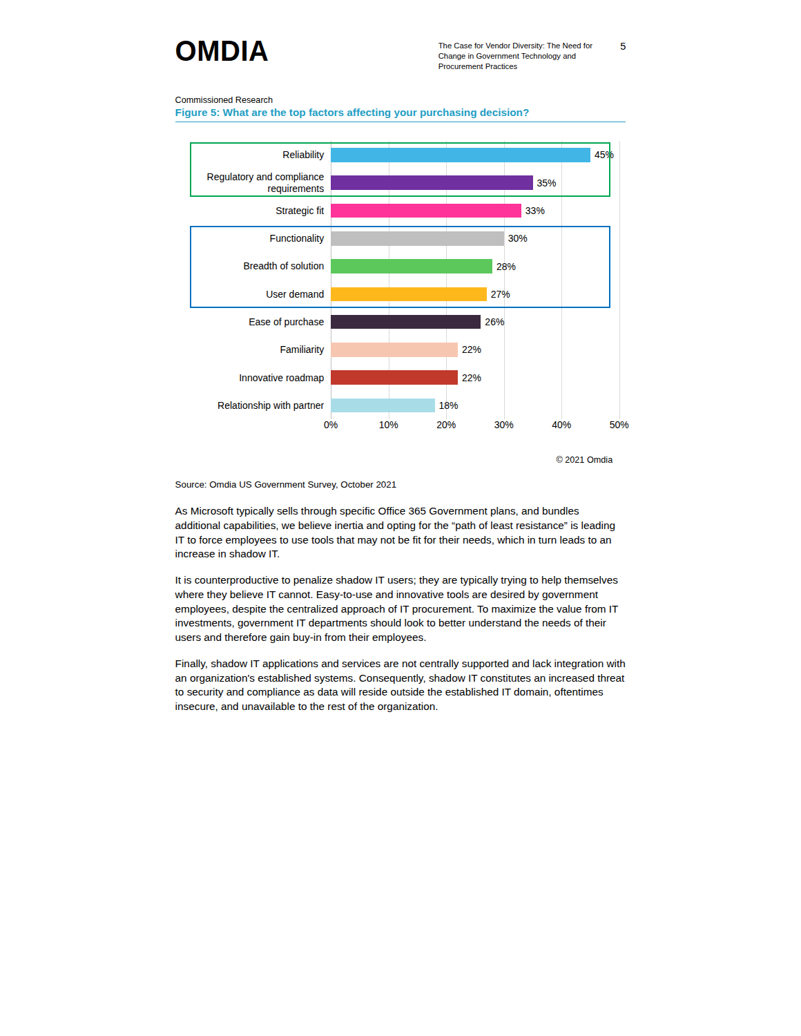OMDIA
The Case for Vendor Diversity: The Need for Change in Government Technology and Procurement Practices
5
Commissioned Research
Figure 5: What are the top factors affecting your purchasing decision?
Reliability
45%
Regulatory and compliance
requirements
35%
Strategic fit
33%
Functionality
30%
Breadth of solution
28%
User demand
27%
Ease of purchase
26%
Familiarity
22%
Innovative roadmap
22%
Relationship with partner
18%
0%
10%
20%
30%
40%
50%
© 2021 Omdia
Source: Omdia US Government Survey, October 2021
As Microsoft typically sells through specific Office 365 Government plans, and bundles additional capabilities, we believe inertia and opting for the “path of least resistance” is leading IT to force employees to use tools that may not be fit for their needs, which in turn leads to an increase in shadow IT.
It is counterproductive to penalize shadow IT users; they are typically trying to help themselves where they believe IT cannot. Easy-to-use and innovative tools are desired by government employees, despite the centralized approach of IT procurement. To maximize the value from IT investments, government IT departments should look to better understand the needs of their users and therefore gain buy-in from their employees.
Finally, shadow IT applications and services are not centrally supported and lack integration with an organization's established systems. Consequently, shadow IT constitutes an increased threat to security and compliance as data will reside outside the established IT domain, oftentimes insecure, and unavailable to the rest of the organization.